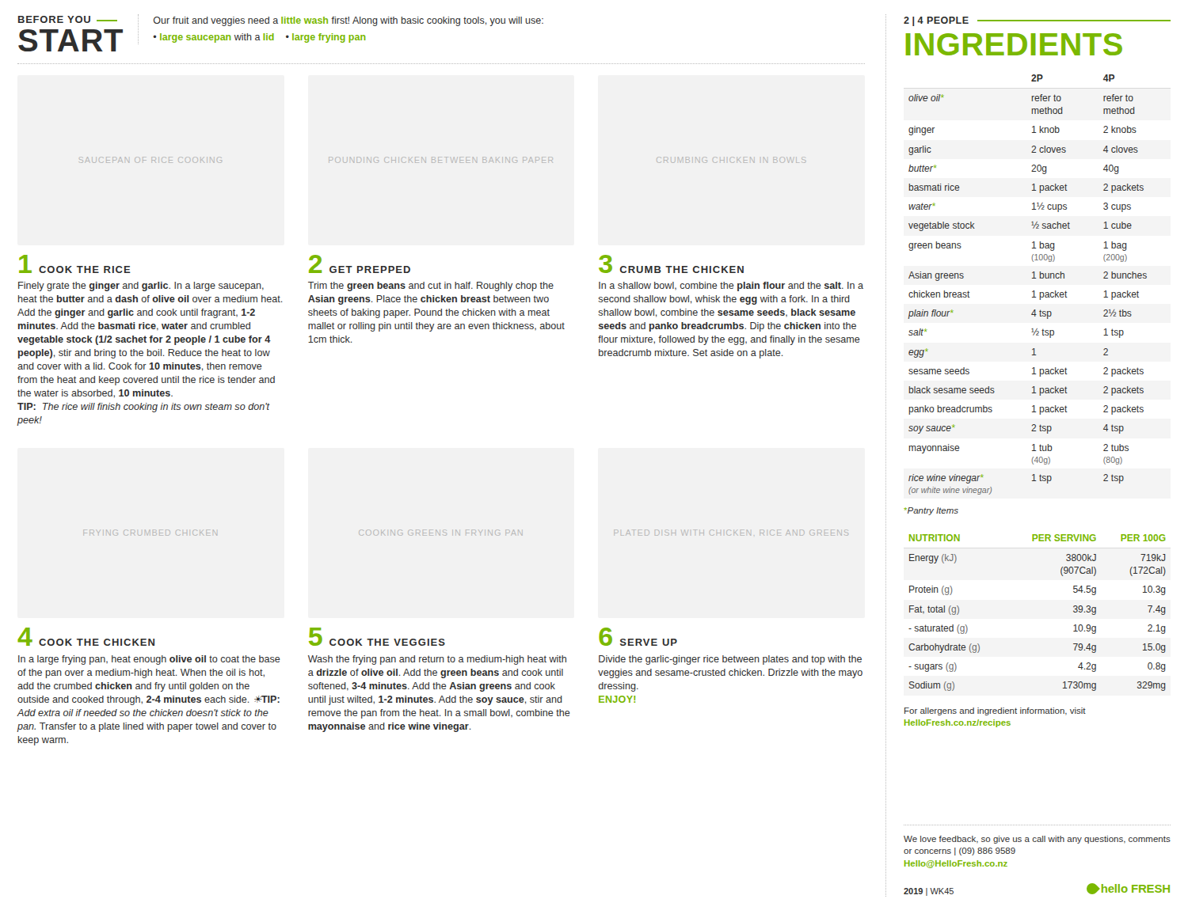BEFORE YOU START
Our fruit and veggies need a little wash first! Along with basic cooking tools, you will use:
large saucepan with a lid
large frying pan
1 COOK THE RICE
Finely grate the ginger and garlic. In a large saucepan, heat the butter and a dash of olive oil over a medium heat. Add the ginger and garlic and cook until fragrant, 1-2 minutes. Add the basmati rice, water and crumbled vegetable stock (1/2 sachet for 2 people / 1 cube for 4 people), stir and bring to the boil. Reduce the heat to low and cover with a lid. Cook for 10 minutes, then remove from the heat and keep covered until the rice is tender and the water is absorbed, 10 minutes.
TIP: The rice will finish cooking in its own steam so don't peek!
2 GET PREPPED
Trim the green beans and cut in half. Roughly chop the Asian greens. Place the chicken breast between two sheets of baking paper. Pound the chicken with a meat mallet or rolling pin until they are an even thickness, about 1cm thick.
3 CRUMB THE CHICKEN
In a shallow bowl, combine the plain flour and the salt. In a second shallow bowl, whisk the egg with a fork. In a third shallow bowl, combine the sesame seeds, black sesame seeds and panko breadcrumbs. Dip the chicken into the flour mixture, followed by the egg, and finally in the sesame breadcrumb mixture. Set aside on a plate.
4 COOK THE CHICKEN
In a large frying pan, heat enough olive oil to coat the base of the pan over a medium-high heat. When the oil is hot, add the crumbed chicken and fry until golden on the outside and cooked through, 2-4 minutes each side. ☀TIP: Add extra oil if needed so the chicken doesn't stick to the pan. Transfer to a plate lined with paper towel and cover to keep warm.
5 COOK THE VEGGIES
Wash the frying pan and return to a medium-high heat with a drizzle of olive oil. Add the green beans and cook until softened, 3-4 minutes. Add the Asian greens and cook until just wilted, 1-2 minutes. Add the soy sauce, stir and remove the pan from the heat. In a small bowl, combine the mayonnaise and rice wine vinegar.
6 SERVE UP
Divide the garlic-ginger rice between plates and top with the veggies and sesame-crusted chicken. Drizzle with the mayo dressing.
ENJOY!
2 | 4 PEOPLE
INGREDIENTS
| | 2P | 4P |
| --- | --- | --- |
| olive oil * | refer to method | refer to method |
| ginger | 1 knob | 2 knobs |
| garlic | 2 cloves | 4 cloves |
| butter * | 20g | 40g |
| basmati rice | 1 packet | 2 packets |
| water * | 1½ cups | 3 cups |
| vegetable stock | ½ sachet | 1 cube |
| green beans | 1 bag (100g) | 1 bag (200g) |
| Asian greens | 1 bunch | 2 bunches |
| chicken breast | 1 packet | 1 packet |
| plain flour * | 4 tsp | 2½ tbs |
| salt * | ½ tsp | 1 tsp |
| egg * | 1 | 2 |
| sesame seeds | 1 packet | 2 packets |
| black sesame seeds | 1 packet | 2 packets |
| panko breadcrumbs | 1 packet | 2 packets |
| soy sauce * | 2 tsp | 4 tsp |
| mayonnaise | 1 tub (40g) | 2 tubs (80g) |
| rice wine vinegar * (or white wine vinegar) | 1 tsp | 2 tsp |
*Pantry Items
| NUTRITION | PER SERVING | PER 100G |
| --- | --- | --- |
| Energy (kJ) | 3800kJ (907Cal) | 719kJ (172Cal) |
| Protein (g) | 54.5g | 10.3g |
| Fat, total (g) | 39.3g | 7.4g |
| - saturated (g) | 10.9g | 2.1g |
| Carbohydrate (g) | 79.4g | 15.0g |
| - sugars (g) | 4.2g | 0.8g |
| Sodium (g) | 1730mg | 329mg |
For allergens and ingredient information, visit
HelloFresh.co.nz/recipes
We love feedback, so give us a call with any questions, comments or concerns | (09) 886 9589
Hello@HelloFresh.co.nz
2019 | WK45 hello FRESH